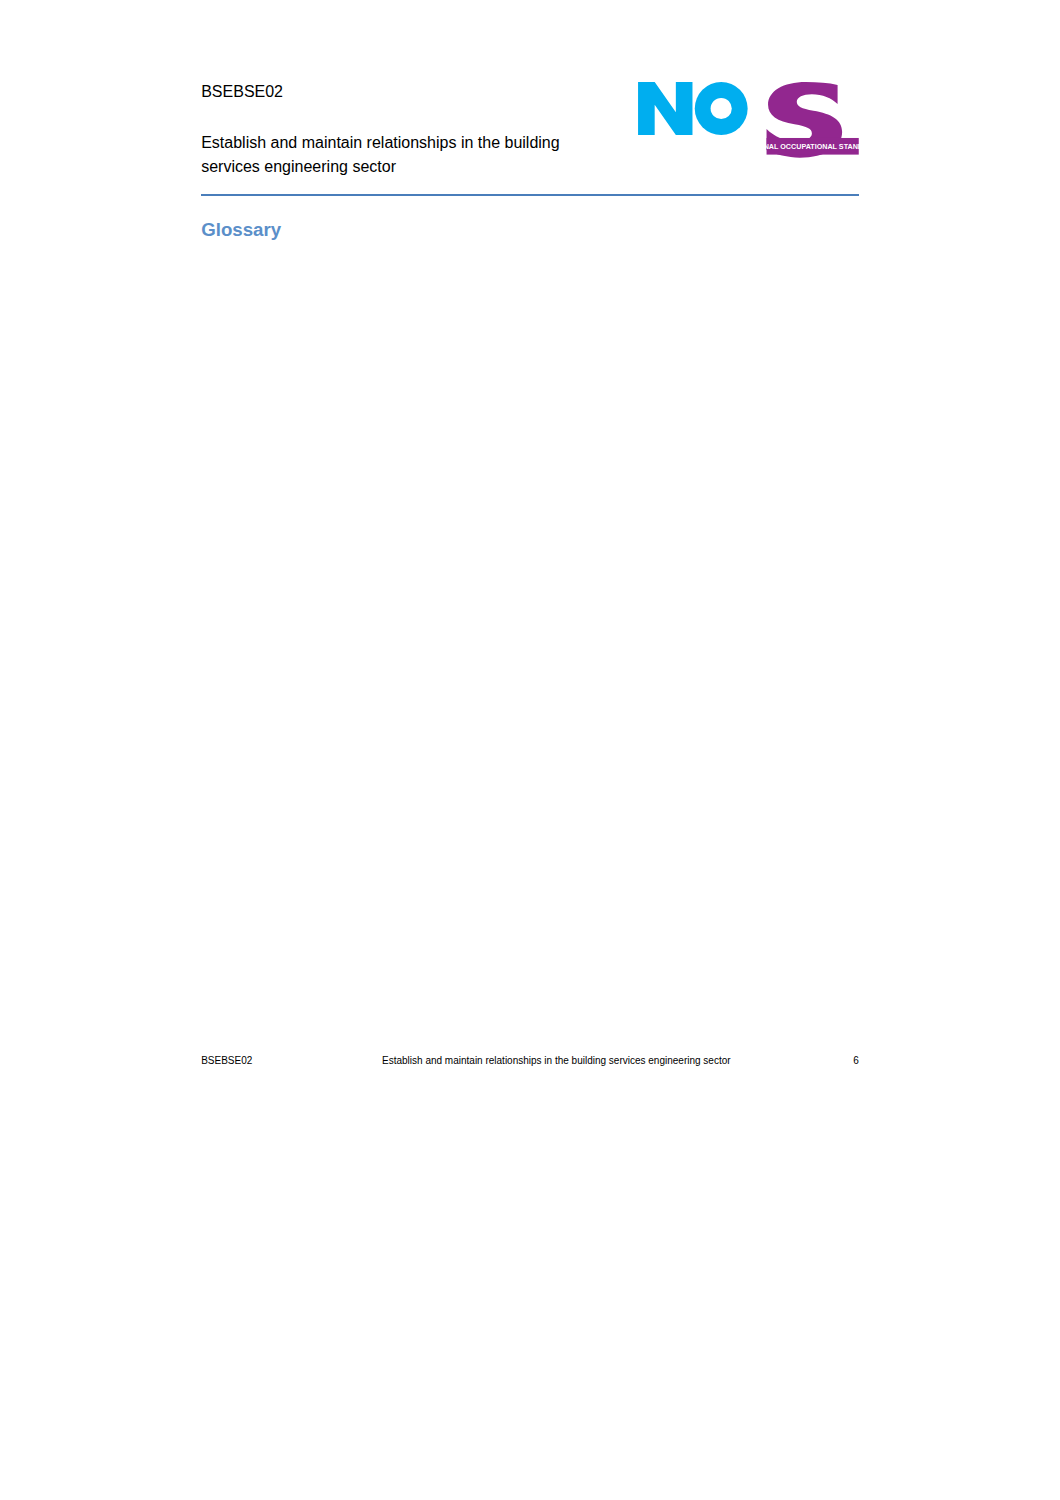BSEBSE02
Establish and maintain relationships in the building services engineering sector
NATIONAL OCCUPATIONAL STANDARDS
Glossary
BSEBSE02
Establish and maintain relationships in the building services engineering sector
6